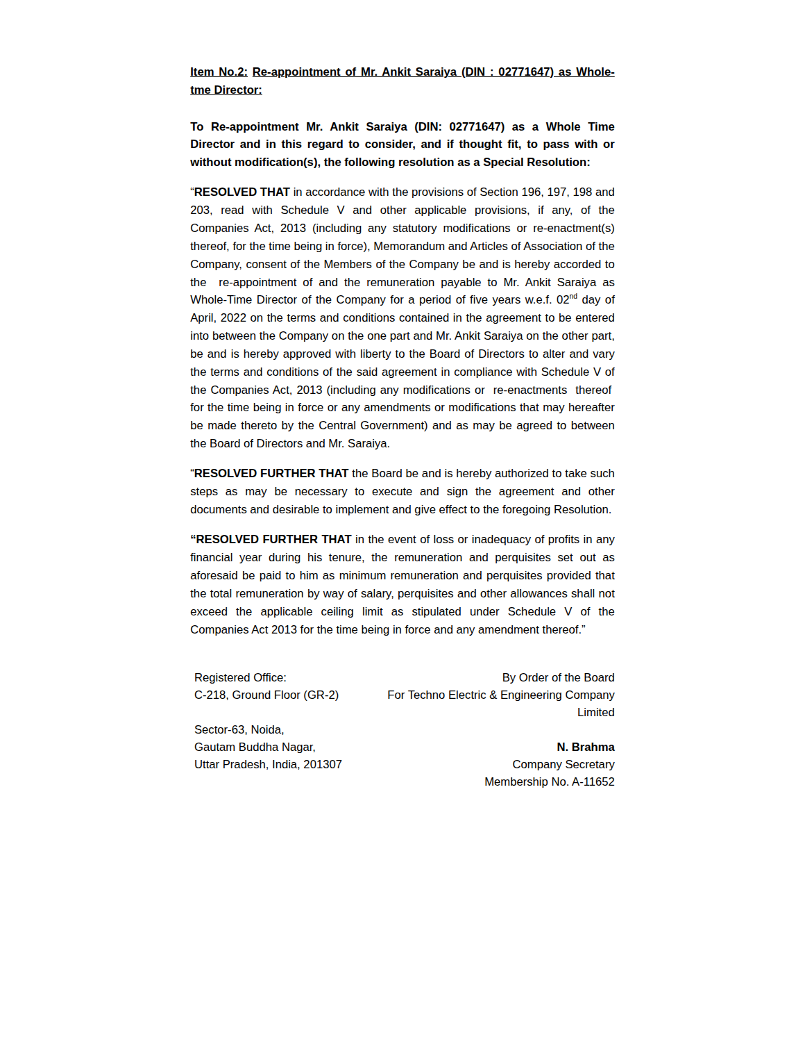Item No.2: Re-appointment of Mr. Ankit Saraiya (DIN : 02771647) as Whole-tme Director:
To Re-appointment Mr. Ankit Saraiya (DIN: 02771647) as a Whole Time Director and in this regard to consider, and if thought fit, to pass with or without modification(s), the following resolution as a Special Resolution:
“RESOLVED THAT in accordance with the provisions of Section 196, 197, 198 and 203, read with Schedule V and other applicable provisions, if any, of the Companies Act, 2013 (including any statutory modifications or re-enactment(s) thereof, for the time being in force), Memorandum and Articles of Association of the Company, consent of the Members of the Company be and is hereby accorded to the re-appointment of and the remuneration payable to Mr. Ankit Saraiya as Whole-Time Director of the Company for a period of five years w.e.f. 02nd day of April, 2022 on the terms and conditions contained in the agreement to be entered into between the Company on the one part and Mr. Ankit Saraiya on the other part, be and is hereby approved with liberty to the Board of Directors to alter and vary the terms and conditions of the said agreement in compliance with Schedule V of the Companies Act, 2013 (including any modifications or re-enactments thereof for the time being in force or any amendments or modifications that may hereafter be made thereto by the Central Government) and as may be agreed to between the Board of Directors and Mr. Saraiya.
“RESOLVED FURTHER THAT the Board be and is hereby authorized to take such steps as may be necessary to execute and sign the agreement and other documents and desirable to implement and give effect to the foregoing Resolution.
“RESOLVED FURTHER THAT in the event of loss or inadequacy of profits in any financial year during his tenure, the remuneration and perquisites set out as aforesaid be paid to him as minimum remuneration and perquisites provided that the total remuneration by way of salary, perquisites and other allowances shall not exceed the applicable ceiling limit as stipulated under Schedule V of the Companies Act 2013 for the time being in force and any amendment thereof.”
| Registered Office: | By Order of the Board |
| C-218, Ground Floor (GR-2) | For Techno Electric & Engineering Company Limited |
| Sector-63, Noida, | |
| Gautam Buddha Nagar, | N. Brahma |
| Uttar Pradesh, India, 201307 | Company Secretary |
| | Membership No. A-11652 |